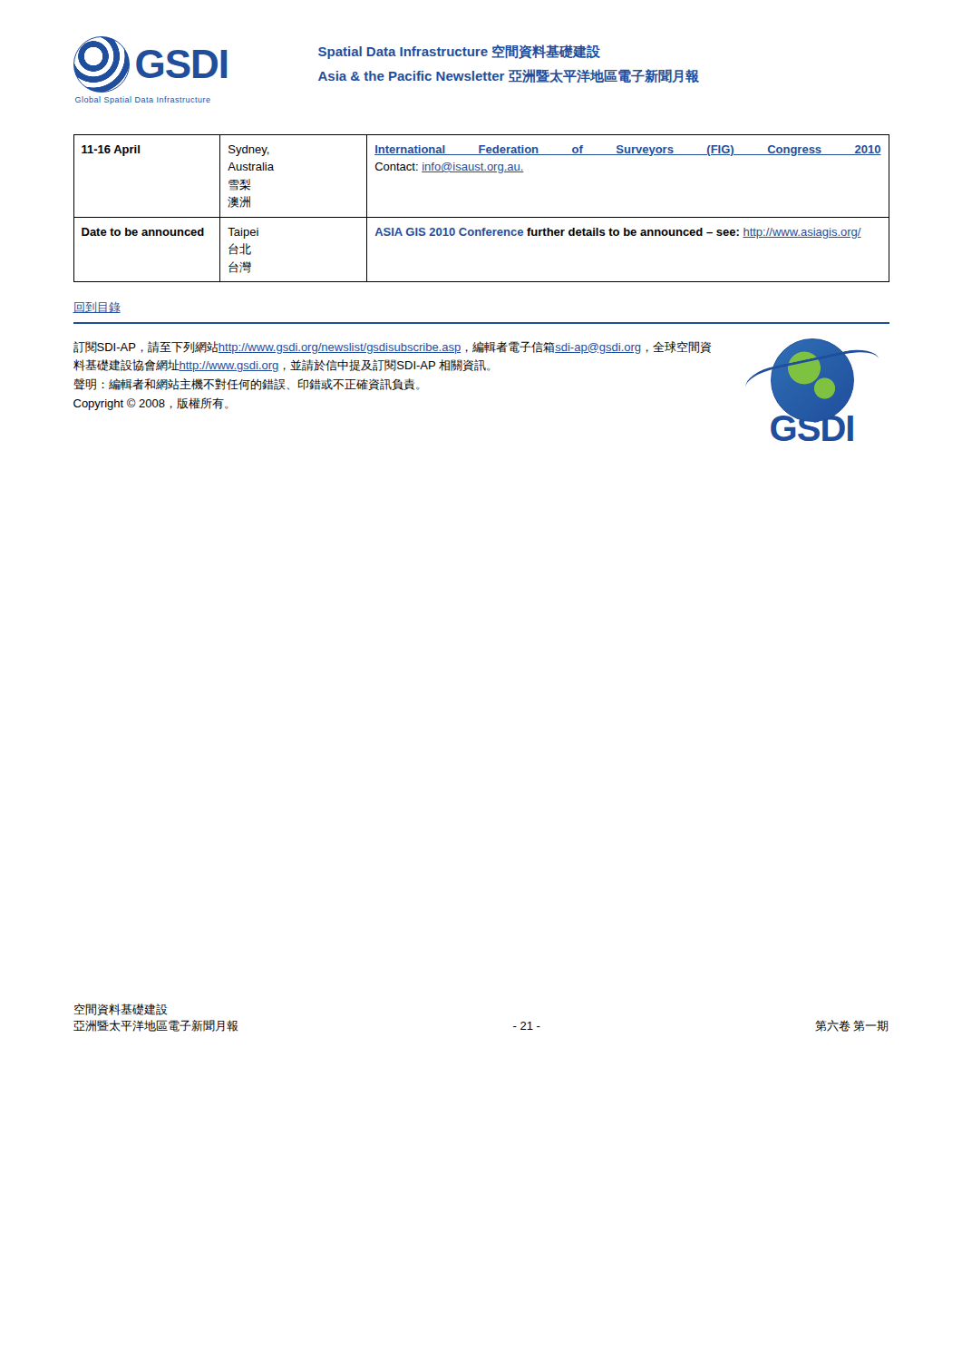GSDI
Global Spatial Data Infrastructure
Spatial Data Infrastructure 空間資料基礎建設
Asia & the Pacific Newsletter 亞洲暨太平洋地區電子新聞月報
| 11-16 April | Sydney, Australia 雪梨 澳洲 | International Federation of Surveyors (FIG) Congress 2010 Contact: info@isaust.org.au. |
| Date to be announced | Taipei 台北 台灣 | ASIA GIS 2010 Conference further details to be announced – see: http://www.asiagis.org/ |
回到目錄
訂閱SDI-AP，請至下列網站http://www.gsdi.org/newslist/gsdisubscribe.asp，編輯者電子信箱sdi-ap@gsdi.org，全球空間資料基礎建設協會網址http://www.gsdi.org，並請於信中提及訂閱SDI-AP 相關資訊。
聲明：編輯者和網站主機不對任何的錯誤、印錯或不正確資訊負責。
Copyright © 2008，版權所有。
GSDI
空間資料基礎建設
亞洲暨太平洋地區電子新聞月報
- 21 -
第六卷 第一期